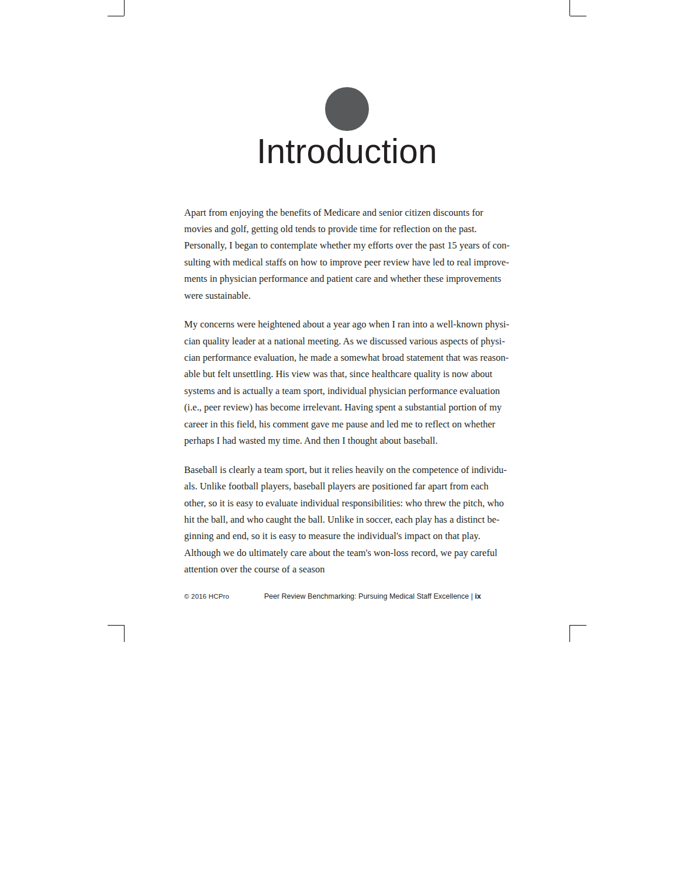Introduction
Apart from enjoying the benefits of Medicare and senior citizen discounts for movies and golf, getting old tends to provide time for reflection on the past. Personally, I began to contemplate whether my efforts over the past 15 years of consulting with medical staffs on how to improve peer review have led to real improvements in physician performance and patient care and whether these improvements were sustainable.
My concerns were heightened about a year ago when I ran into a well-known physician quality leader at a national meeting. As we discussed various aspects of physician performance evaluation, he made a somewhat broad statement that was reasonable but felt unsettling. His view was that, since healthcare quality is now about systems and is actually a team sport, individual physician performance evaluation (i.e., peer review) has become irrelevant. Having spent a substantial portion of my career in this field, his comment gave me pause and led me to reflect on whether perhaps I had wasted my time. And then I thought about baseball.
Baseball is clearly a team sport, but it relies heavily on the competence of individuals. Unlike football players, baseball players are positioned far apart from each other, so it is easy to evaluate individual responsibilities: who threw the pitch, who hit the ball, and who caught the ball. Unlike in soccer, each play has a distinct beginning and end, so it is easy to measure the individual's impact on that play. Although we do ultimately care about the team's won-loss record, we pay careful attention over the course of a season
© 2016 HCPro Peer Review Benchmarking: Pursuing Medical Staff Excellence | ix